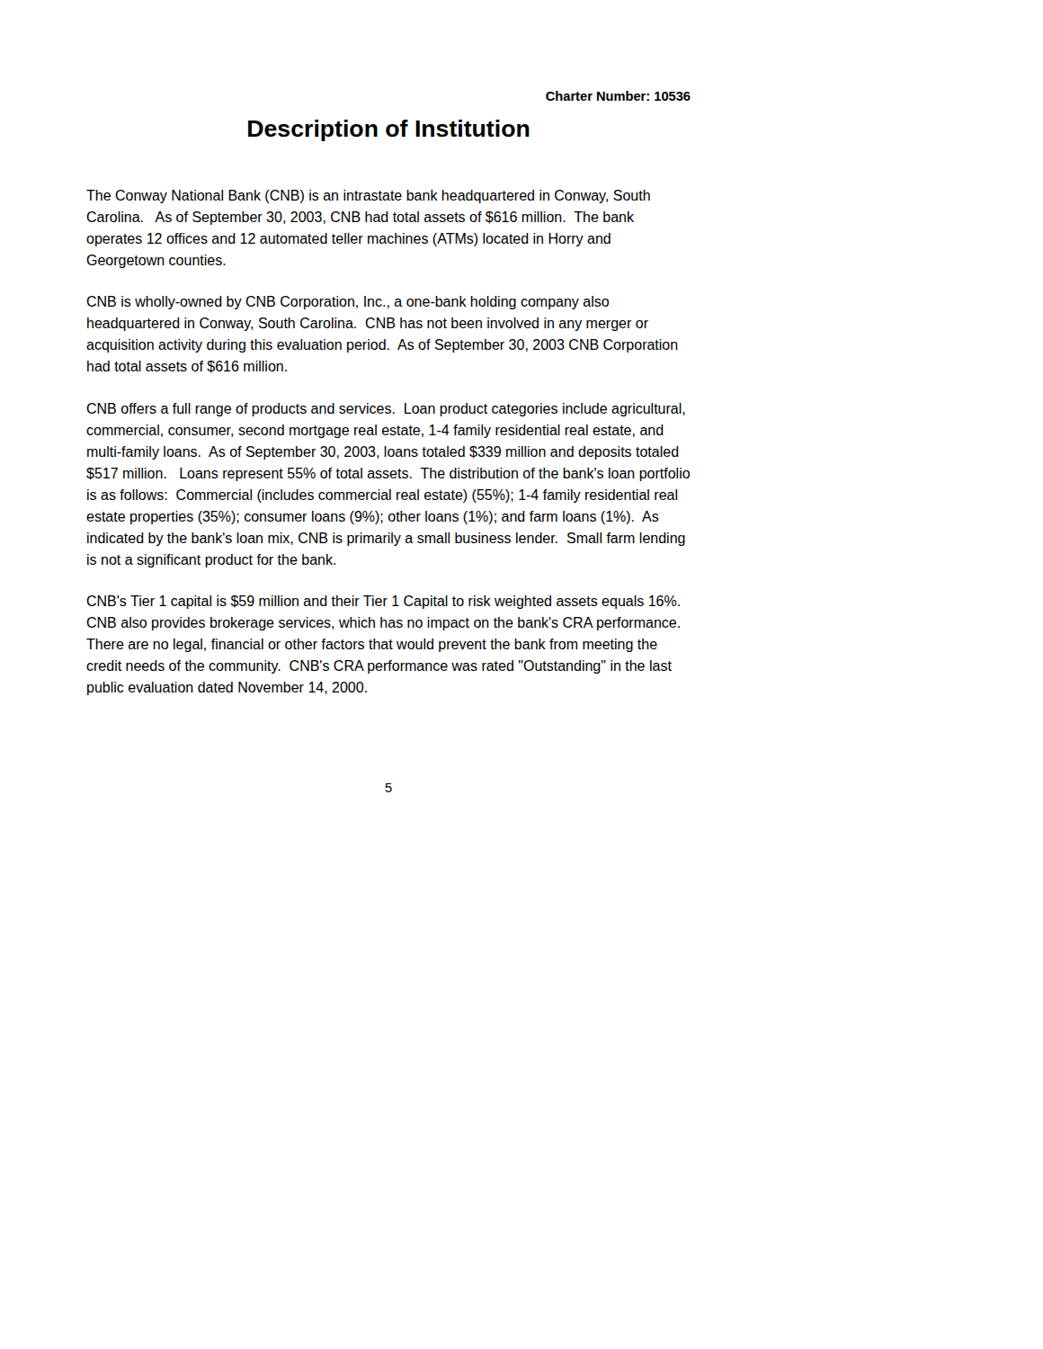Charter Number: 10536
Description of Institution
The Conway National Bank (CNB) is an intrastate bank headquartered in Conway, South Carolina. As of September 30, 2003, CNB had total assets of $616 million. The bank operates 12 offices and 12 automated teller machines (ATMs) located in Horry and Georgetown counties.
CNB is wholly-owned by CNB Corporation, Inc., a one-bank holding company also headquartered in Conway, South Carolina. CNB has not been involved in any merger or acquisition activity during this evaluation period. As of September 30, 2003 CNB Corporation had total assets of $616 million.
CNB offers a full range of products and services. Loan product categories include agricultural, commercial, consumer, second mortgage real estate, 1-4 family residential real estate, and multi-family loans. As of September 30, 2003, loans totaled $339 million and deposits totaled $517 million. Loans represent 55% of total assets. The distribution of the bank's loan portfolio is as follows: Commercial (includes commercial real estate) (55%); 1-4 family residential real estate properties (35%); consumer loans (9%); other loans (1%); and farm loans (1%). As indicated by the bank's loan mix, CNB is primarily a small business lender. Small farm lending is not a significant product for the bank.
CNB's Tier 1 capital is $59 million and their Tier 1 Capital to risk weighted assets equals 16%. CNB also provides brokerage services, which has no impact on the bank's CRA performance. There are no legal, financial or other factors that would prevent the bank from meeting the credit needs of the community. CNB's CRA performance was rated "Outstanding" in the last public evaluation dated November 14, 2000.
5